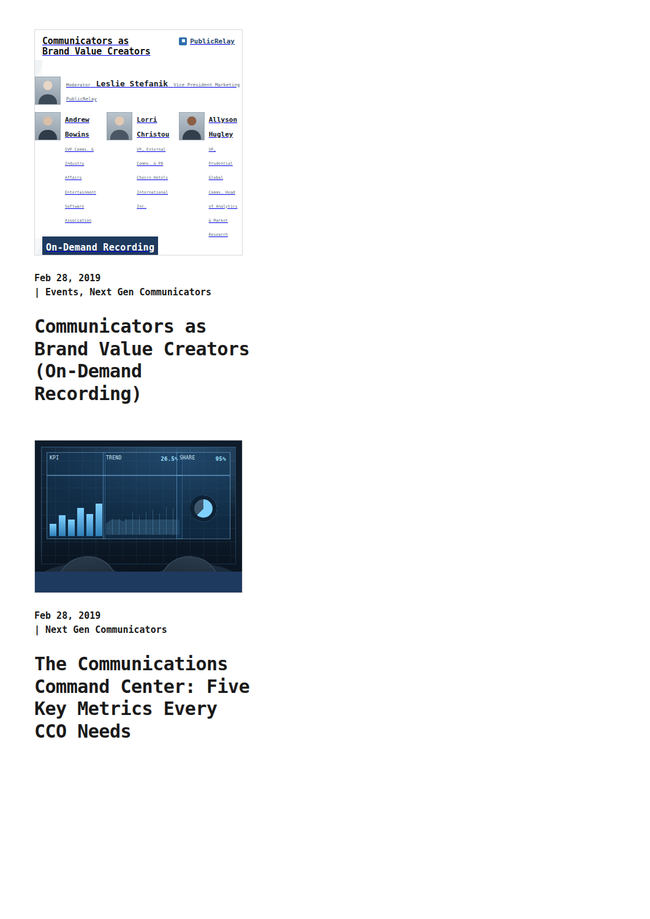Communicators as
Brand Value Creators PublicRelay Moderator Leslie Stefanik Vice President Marketing
PublicRelay Andrew Bowins SVP Comms. & Industry Affairs
Entertainment Software
Association Lorri Christou VP, External Comms. & PR
Choice Hotels International
Inc. Allyson Hugley VP, Prudential Global
Comms. Head of Analytics
& Market Research On-Demand Recording
Feb 28, 2019
| Events, Next Gen Communicators
Communicators as Brand Value Creators (On-Demand Recording)
KPI TREND26.5% SHARE95%
Feb 28, 2019
| Next Gen Communicators
The Communications Command Center: Five Key Metrics Every CCO Needs